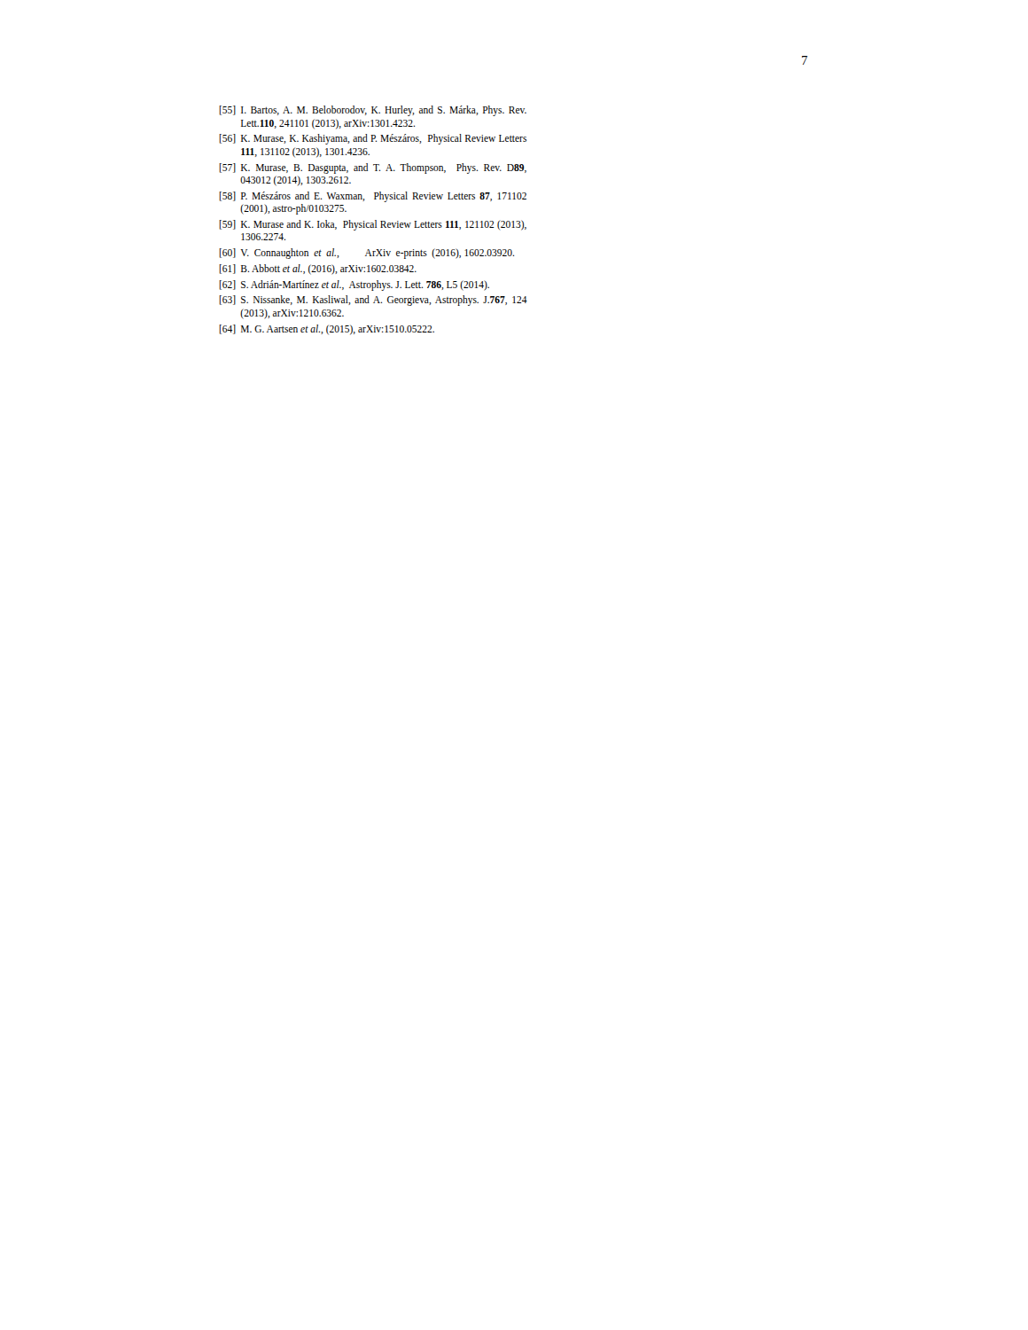7
[55] I. Bartos, A. M. Beloborodov, K. Hurley, and S. Márka, Phys. Rev. Lett.110, 241101 (2013), arXiv:1301.4232.
[56] K. Murase, K. Kashiyama, and P. Mészáros, Physical Review Letters 111, 131102 (2013), 1301.4236.
[57] K. Murase, B. Dasgupta, and T. A. Thompson, Phys. Rev. D89, 043012 (2014), 1303.2612.
[58] P. Mészáros and E. Waxman, Physical Review Letters 87, 171102 (2001), astro-ph/0103275.
[59] K. Murase and K. Ioka, Physical Review Letters 111, 121102 (2013), 1306.2274.
[60] V. Connaughton et al., ArXiv e-prints (2016), 1602.03920.
[61] B. Abbott et al., (2016), arXiv:1602.03842.
[62] S. Adrián-Martínez et al., Astrophys. J. Lett. 786, L5 (2014).
[63] S. Nissanke, M. Kasliwal, and A. Georgieva, Astrophys. J.767, 124 (2013), arXiv:1210.6362.
[64] M. G. Aartsen et al., (2015), arXiv:1510.05222.